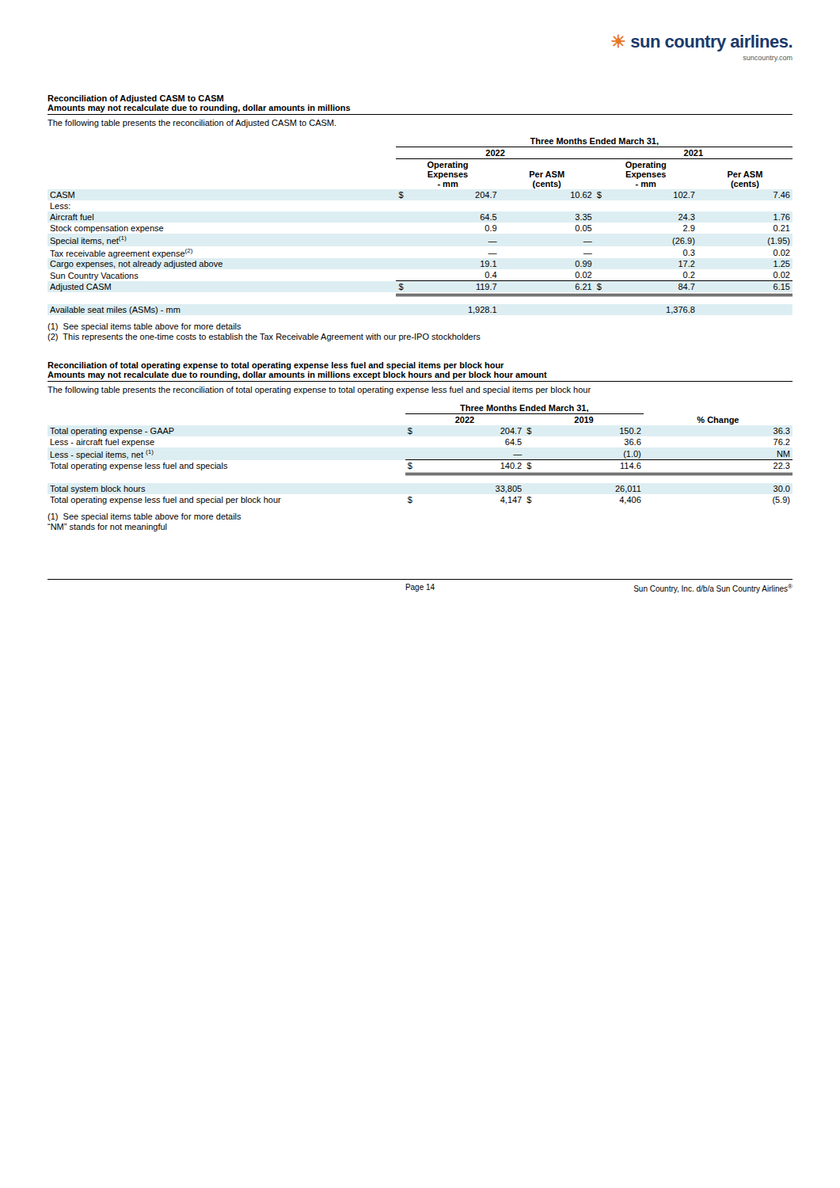☀ sun country airlines.
suncountry.com
Reconciliation of Adjusted CASM to CASM
Amounts may not recalculate due to rounding, dollar amounts in millions
The following table presents the reconciliation of Adjusted CASM to CASM.
| | Three Months Ended March 31, |
| | 2022 | 2021 |
| | Operating Expenses - mm | Per ASM (cents) | Operating Expenses - mm | Per ASM (cents) |
| CASM | $ | 204.7 | 10.62 | $ | 102.7 | 7.46 |
| Less: | | | | | | |
| Aircraft fuel | | 64.5 | 3.35 | | 24.3 | 1.76 |
| Stock compensation expense | | 0.9 | 0.05 | | 2.9 | 0.21 |
| Special items, net (1) | | — | — | | (26.9) | (1.95) |
| Tax receivable agreement expense (2) | | — | — | | 0.3 | 0.02 |
| Cargo expenses, not already adjusted above | | 19.1 | 0.99 | | 17.2 | 1.25 |
| Sun Country Vacations | | 0.4 | 0.02 | | 0.2 | 0.02 |
| Adjusted CASM | $ | 119.7 | 6.21 | $ | 84.7 | 6.15 |
| Available seat miles (ASMs) - mm | | 1,928.1 | | | 1,376.8 | |
(1) See special items table above for more details
(2) This represents the one-time costs to establish the Tax Receivable Agreement with our pre-IPO stockholders
Reconciliation of total operating expense to total operating expense less fuel and special items per block hour
Amounts may not recalculate due to rounding, dollar amounts in millions except block hours and per block hour amount
The following table presents the reconciliation of total operating expense to total operating expense less fuel and special items per block hour
| | Three Months Ended March 31, | |
| | 2022 | 2019 | % Change |
| Total operating expense - GAAP | $ | 204.7 | $ | 150.2 | 36.3 |
| Less - aircraft fuel expense | | 64.5 | | 36.6 | 76.2 |
| Less - special items, net (1) | | — | | (1.0) | NM |
| Total operating expense less fuel and specials | $ | 140.2 | $ | 114.6 | 22.3 |
| Total system block hours | | 33,805 | | 26,011 | 30.0 |
| Total operating expense less fuel and special per block hour | $ | 4,147 | $ | 4,406 | (5.9) |
(1) See special items table above for more details
“NM” stands for not meaningful
Page 14
Sun Country, Inc. d/b/a Sun Country Airlines®